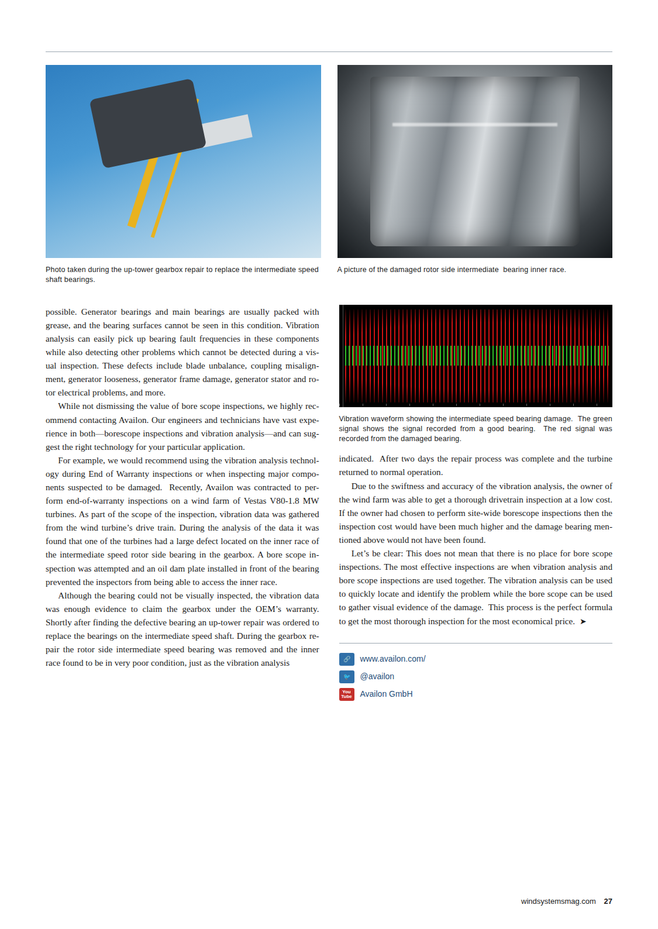Photo taken during the up-tower gearbox repair to replace the intermediate speed shaft bearings.
A picture of the damaged rotor side intermediate bearing inner race.
possible. Generator bearings and main bearings are usually packed with grease, and the bearing surfaces cannot be seen in this condition. Vibration analysis can easily pick up bearing fault frequencies in these components while also detecting other problems which cannot be detected during a visual inspection. These defects include blade unbalance, coupling misalignment, generator looseness, generator frame damage, generator stator and rotor electrical problems, and more.
While not dismissing the value of bore scope inspections, we highly recommend contacting Availon. Our engineers and technicians have vast experience in both—borescope inspections and vibration analysis—and can suggest the right technology for your particular application.
For example, we would recommend using the vibration analysis technology during End of Warranty inspections or when inspecting major components suspected to be damaged. Recently, Availon was contracted to perform end-of-warranty inspections on a wind farm of Vestas V80-1.8 MW turbines. As part of the scope of the inspection, vibration data was gathered from the wind turbine’s drive train. During the analysis of the data it was found that one of the turbines had a large defect located on the inner race of the intermediate speed rotor side bearing in the gearbox. A bore scope inspection was attempted and an oil dam plate installed in front of the bearing prevented the inspectors from being able to access the inner race.
Although the bearing could not be visually inspected, the vibration data was enough evidence to claim the gearbox under the OEM’s warranty. Shortly after finding the defective bearing an up-tower repair was ordered to replace the bearings on the intermediate speed shaft. During the gearbox repair the rotor side intermediate speed bearing was removed and the inner race found to be in very poor condition, just as the vibration analysis
Vibration waveform showing the intermediate speed bearing damage. The green signal shows the signal recorded from a good bearing. The red signal was recorded from the damaged bearing.
indicated. After two days the repair process was complete and the turbine returned to normal operation.
Due to the swiftness and accuracy of the vibration analysis, the owner of the wind farm was able to get a thorough drivetrain inspection at a low cost. If the owner had chosen to perform site-wide borescope inspections then the inspection cost would have been much higher and the damage bearing mentioned above would not have been found.
Let’s be clear: This does not mean that there is no place for bore scope inspections. The most effective inspections are when vibration analysis and bore scope inspections are used together. The vibration analysis can be used to quickly locate and identify the problem while the bore scope can be used to gather visual evidence of the damage. This process is the perfect formula to get the most thorough inspection for the most economical price. ➤
🔗 www.availon.com/
🐦 @availon
You Tube Availon GmbH
windsystemsmag.com 27